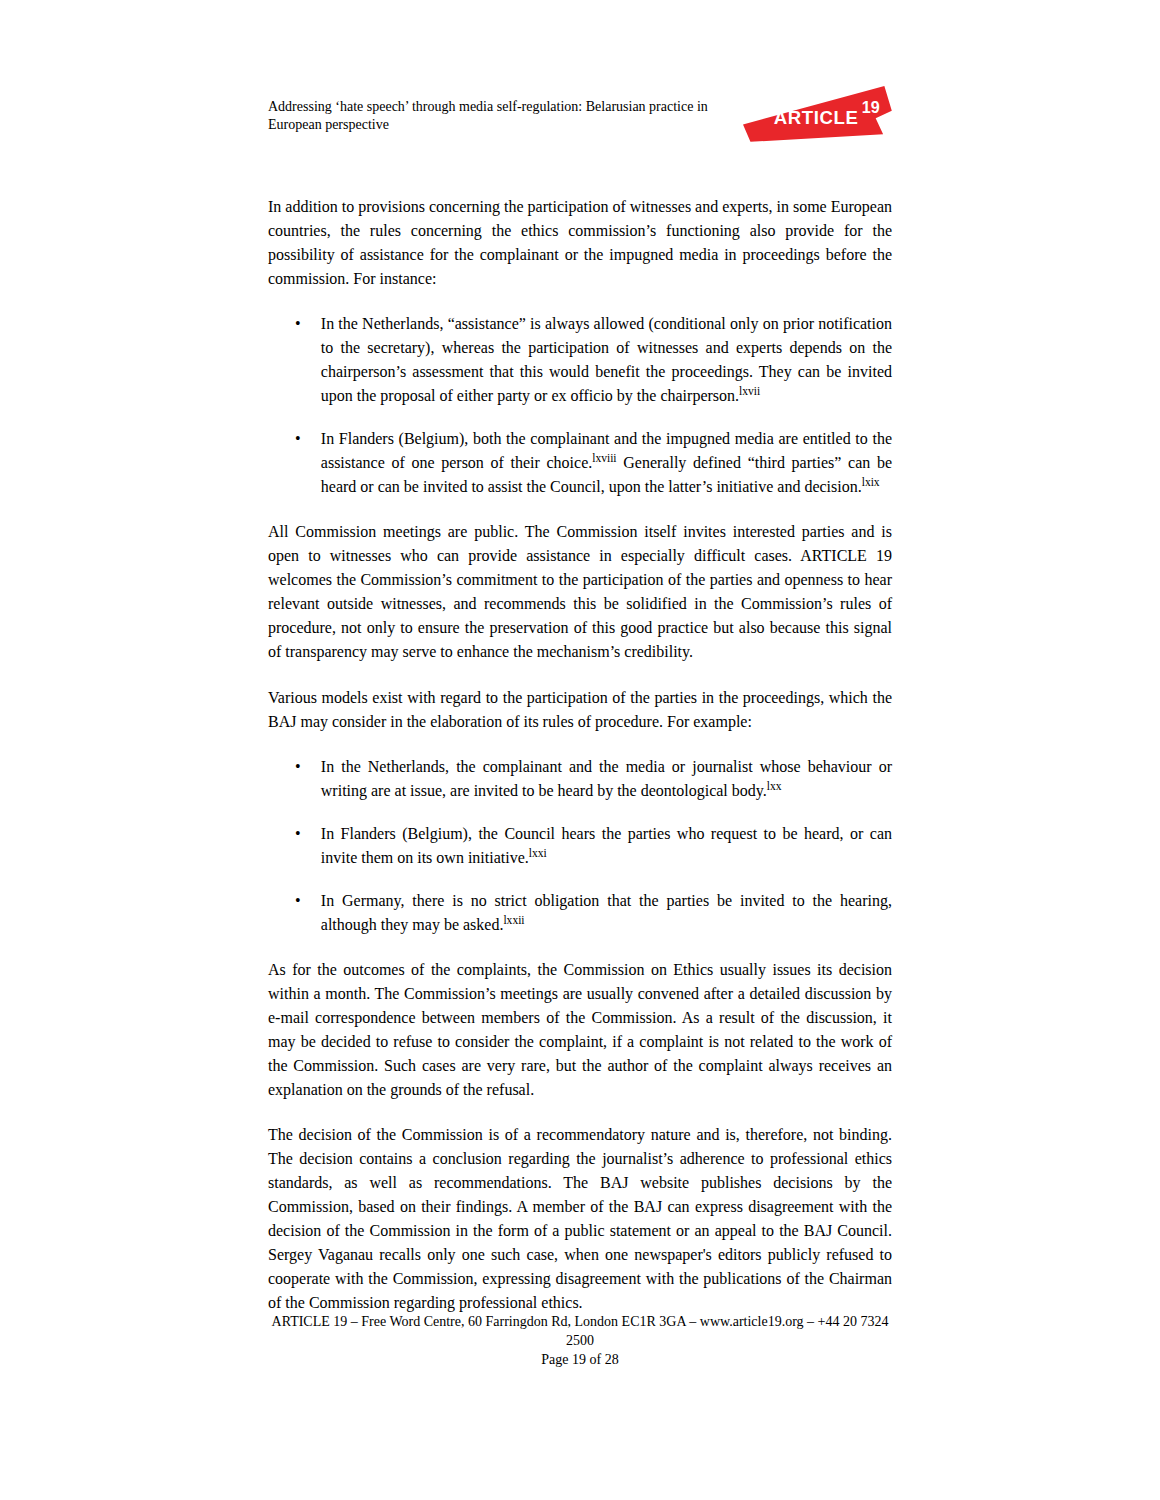Addressing ‘hate speech’ through media self-regulation: Belarusian practice in European perspective
ARTICLE 19
In addition to provisions concerning the participation of witnesses and experts, in some European countries, the rules concerning the ethics commission’s functioning also provide for the possibility of assistance for the complainant or the impugned media in proceedings before the commission. For instance:
In the Netherlands, “assistance” is always allowed (conditional only on prior notification to the secretary), whereas the participation of witnesses and experts depends on the chairperson’s assessment that this would benefit the proceedings. They can be invited upon the proposal of either party or ex officio by the chairperson.lxvii
In Flanders (Belgium), both the complainant and the impugned media are entitled to the assistance of one person of their choice.lxviii Generally defined “third parties” can be heard or can be invited to assist the Council, upon the latter’s initiative and decision.lxix
All Commission meetings are public. The Commission itself invites interested parties and is open to witnesses who can provide assistance in especially difficult cases. ARTICLE 19 welcomes the Commission’s commitment to the participation of the parties and openness to hear relevant outside witnesses, and recommends this be solidified in the Commission’s rules of procedure, not only to ensure the preservation of this good practice but also because this signal of transparency may serve to enhance the mechanism’s credibility.
Various models exist with regard to the participation of the parties in the proceedings, which the BAJ may consider in the elaboration of its rules of procedure. For example:
In the Netherlands, the complainant and the media or journalist whose behaviour or writing are at issue, are invited to be heard by the deontological body.lxx
In Flanders (Belgium), the Council hears the parties who request to be heard, or can invite them on its own initiative.lxxi
In Germany, there is no strict obligation that the parties be invited to the hearing, although they may be asked.lxxii
As for the outcomes of the complaints, the Commission on Ethics usually issues its decision within a month. The Commission’s meetings are usually convened after a detailed discussion by e-mail correspondence between members of the Commission. As a result of the discussion, it may be decided to refuse to consider the complaint, if a complaint is not related to the work of the Commission. Such cases are very rare, but the author of the complaint always receives an explanation on the grounds of the refusal.
The decision of the Commission is of a recommendatory nature and is, therefore, not binding. The decision contains a conclusion regarding the journalist’s adherence to professional ethics standards, as well as recommendations. The BAJ website publishes decisions by the Commission, based on their findings. A member of the BAJ can express disagreement with the decision of the Commission in the form of a public statement or an appeal to the BAJ Council. Sergey Vaganau recalls only one such case, when one newspaper's editors publicly refused to cooperate with the Commission, expressing disagreement with the publications of the Chairman of the Commission regarding professional ethics.
ARTICLE 19 – Free Word Centre, 60 Farringdon Rd, London EC1R 3GA – www.article19.org – +44 20 7324 2500
Page 19 of 28